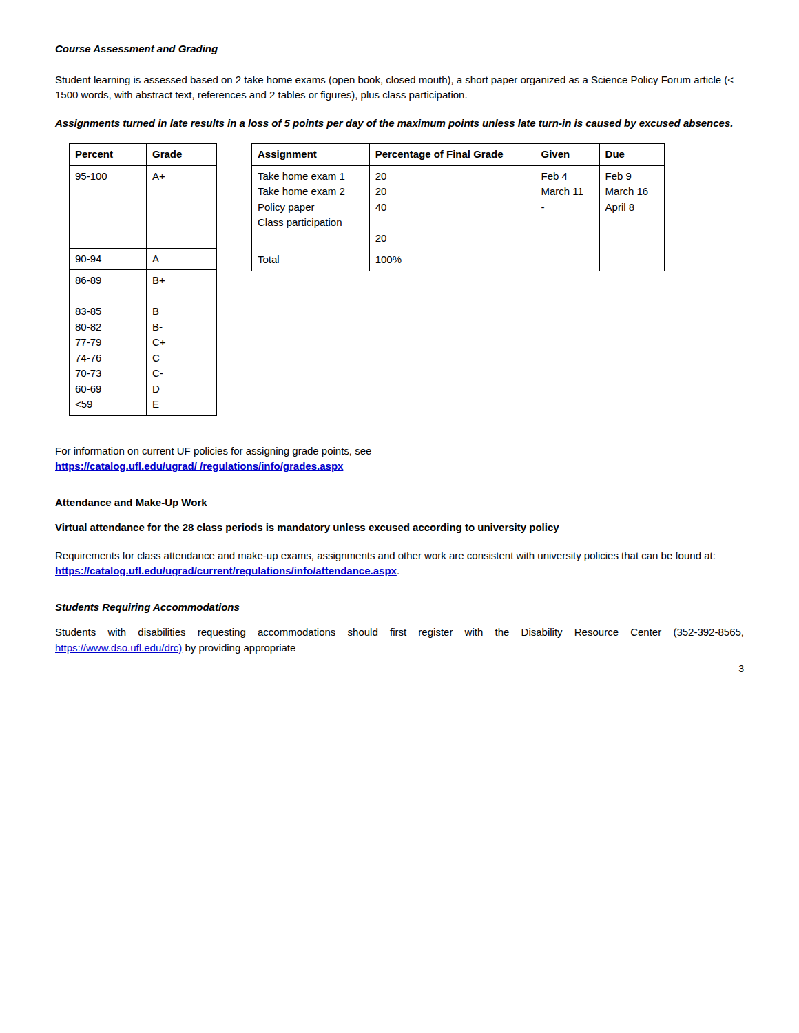Course Assessment and Grading
Student learning is assessed based on 2 take home exams (open book, closed mouth), a short paper organized as a Science Policy Forum article (< 1500 words, with abstract text, references and 2 tables or figures), plus class participation.
Assignments turned in late results in a loss of 5 points per day of the maximum points unless late turn-in is caused by excused absences.
| Percent | Grade |
| 95-100 | A+ |
| 90-94 | A |
| 86-89 83-85 80-82 77-79 74-76 70-73 60-69 <59 | B+ B B- C+ C C- D E |
| Assignment | Percentage of Final Grade | Given | Due |
| --- | --- | --- | --- |
| Take home exam 1 Take home exam 2 Policy paper Class participation | 20 20 40 20 | Feb 4 March 11 - | Feb 9 March 16 April 8 |
| Total | 100% | | |
For information on current UF policies for assigning grade points, see
https://catalog.ufl.edu/ugrad/ /regulations/info/grades.aspx
Attendance and Make-Up Work
Virtual attendance for the 28 class periods is mandatory unless excused according to university policy
Requirements for class attendance and make-up exams, assignments and other work are consistent with university policies that can be found at:
https://catalog.ufl.edu/ugrad/current/regulations/info/attendance.aspx.
Students Requiring Accommodations
Students with disabilities requesting accommodations should first register with the Disability Resource Center (352-392-8565, https://www.dso.ufl.edu/drc) by providing appropriate
3